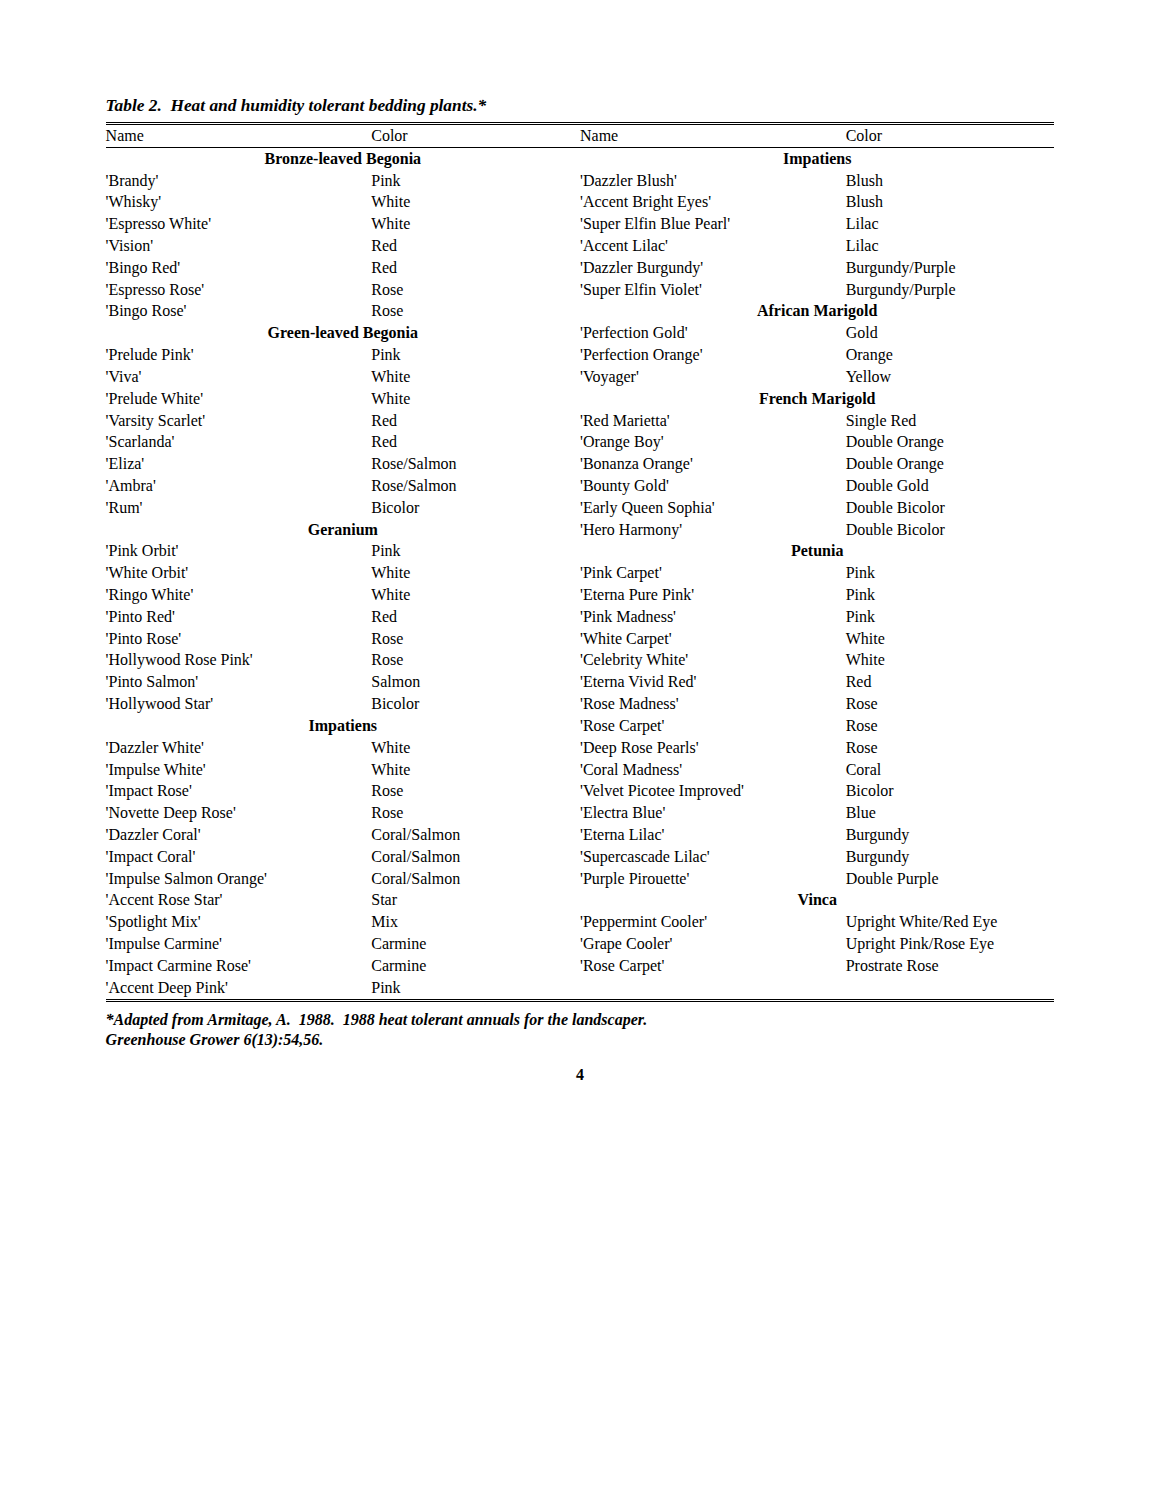Table 2. Heat and humidity tolerant bedding plants.*
| / Name / Color / | / Name / Color / |
| / Bronze-leaved Begonia / / 'Brandy' / Pink / / 'Whisky' / White / / 'Espresso White' / White / / 'Vision' / Red / / 'Bingo Red' / Red / / 'Espresso Rose' / Rose / / 'Bingo Rose' / Rose / / Green-leaved Begonia / / 'Prelude Pink' / Pink / / 'Viva' / White / / 'Prelude White' / White / / 'Varsity Scarlet' / Red / / 'Scarlanda' / Red / / 'Eliza' / Rose/Salmon / / 'Ambra' / Rose/Salmon / / 'Rum' / Bicolor / / Geranium / / 'Pink Orbit' / Pink / / 'White Orbit' / White / / 'Ringo White' / White / / 'Pinto Red' / Red / / 'Pinto Rose' / Rose / / 'Hollywood Rose Pink' / Rose / / 'Pinto Salmon' / Salmon / / 'Hollywood Star' / Bicolor / / Impatiens / / 'Dazzler White' / White / / 'Impulse White' / White / / 'Impact Rose' / Rose / / 'Novette Deep Rose' / Rose / / 'Dazzler Coral' / Coral/Salmon / / 'Impact Coral' / Coral/Salmon / / 'Impulse Salmon Orange' / Coral/Salmon / / 'Accent Rose Star' / Star / / 'Spotlight Mix' / Mix / / 'Impulse Carmine' / Carmine / / 'Impact Carmine Rose' / Carmine / / 'Accent Deep Pink' / Pink / | / Impatiens / / 'Dazzler Blush' / Blush / / 'Accent Bright Eyes' / Blush / / 'Super Elfin Blue Pearl' / Lilac / / 'Accent Lilac' / Lilac / / 'Dazzler Burgundy' / Burgundy/Purple / / 'Super Elfin Violet' / Burgundy/Purple / / African Marigold / / 'Perfection Gold' / Gold / / 'Perfection Orange' / Orange / / 'Voyager' / Yellow / / French Marigold / / 'Red Marietta' / Single Red / / 'Orange Boy' / Double Orange / / 'Bonanza Orange' / Double Orange / / 'Bounty Gold' / Double Gold / / 'Early Queen Sophia' / Double Bicolor / / 'Hero Harmony' / Double Bicolor / / Petunia / / 'Pink Carpet' / Pink / / 'Eterna Pure Pink' / Pink / / 'Pink Madness' / Pink / / 'White Carpet' / White / / 'Celebrity White' / White / / 'Eterna Vivid Red' / Red / / 'Rose Madness' / Rose / / 'Rose Carpet' / Rose / / 'Deep Rose Pearls' / Rose / / 'Coral Madness' / Coral / / 'Velvet Picotee Improved' / Bicolor / / 'Electra Blue' / Blue / / 'Eterna Lilac' / Burgundy / / 'Supercascade Lilac' / Burgundy / / 'Purple Pirouette' / Double Purple / / Vinca / / 'Peppermint Cooler' / Upright White/Red Eye / / 'Grape Cooler' / Upright Pink/Rose Eye / / 'Rose Carpet' / Prostrate Rose / |
*Adapted from Armitage, A. 1988. 1988 heat tolerant annuals for the landscaper.
Greenhouse Grower 6(13):54,56.
4